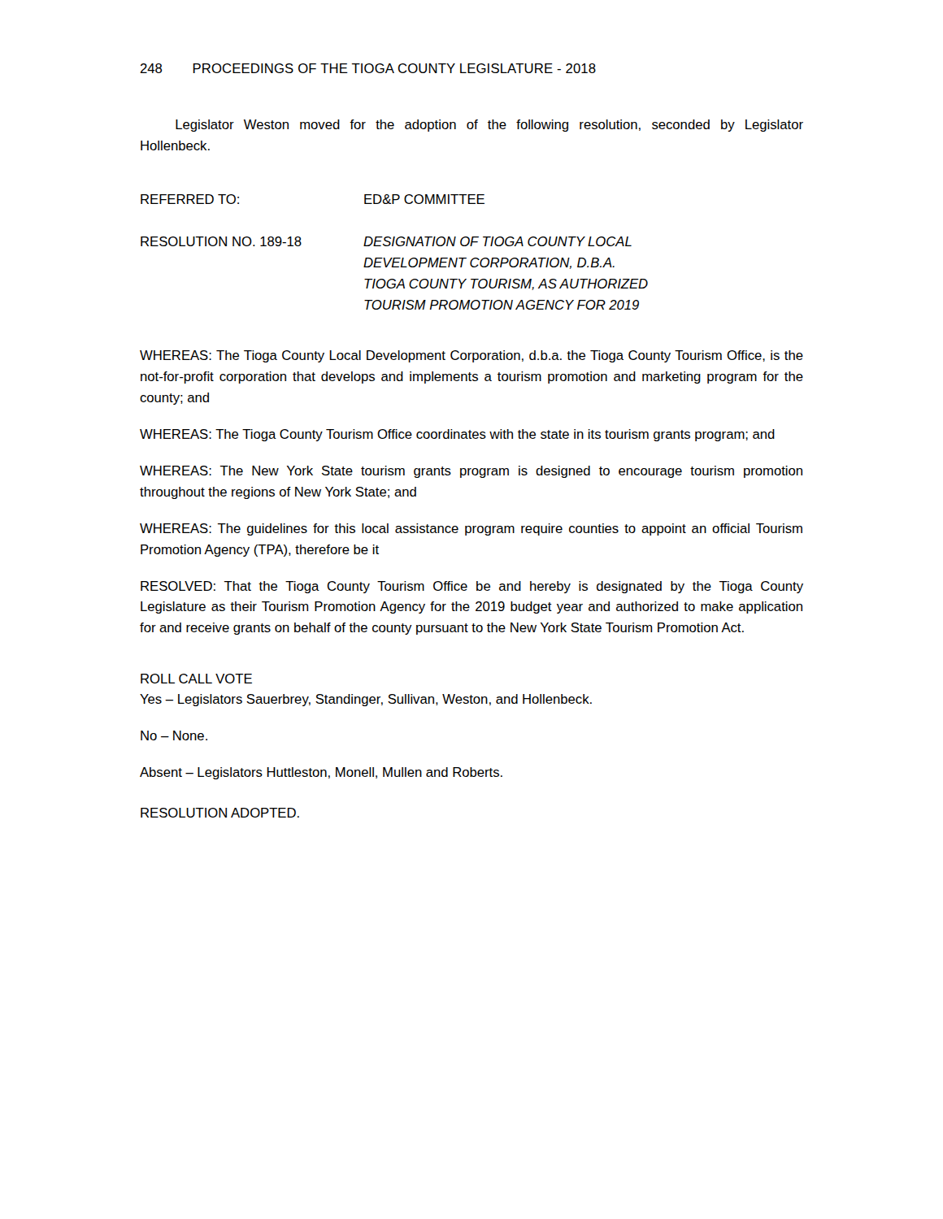248 PROCEEDINGS OF THE TIOGA COUNTY LEGISLATURE - 2018
Legislator Weston moved for the adoption of the following resolution, seconded by Legislator Hollenbeck.
REFERRED TO:
ED&P COMMITTEE
RESOLUTION NO. 189-18
DESIGNATION OF TIOGA COUNTY LOCAL DEVELOPMENT CORPORATION, D.B.A. TIOGA COUNTY TOURISM, AS AUTHORIZED TOURISM PROMOTION AGENCY FOR 2019
WHEREAS: The Tioga County Local Development Corporation, d.b.a. the Tioga County Tourism Office, is the not-for-profit corporation that develops and implements a tourism promotion and marketing program for the county; and
WHEREAS: The Tioga County Tourism Office coordinates with the state in its tourism grants program; and
WHEREAS: The New York State tourism grants program is designed to encourage tourism promotion throughout the regions of New York State; and
WHEREAS: The guidelines for this local assistance program require counties to appoint an official Tourism Promotion Agency (TPA), therefore be it
RESOLVED: That the Tioga County Tourism Office be and hereby is designated by the Tioga County Legislature as their Tourism Promotion Agency for the 2019 budget year and authorized to make application for and receive grants on behalf of the county pursuant to the New York State Tourism Promotion Act.
ROLL CALL VOTE
Yes – Legislators Sauerbrey, Standinger, Sullivan, Weston, and Hollenbeck.
No – None.
Absent – Legislators Huttleston, Monell, Mullen and Roberts.
RESOLUTION ADOPTED.